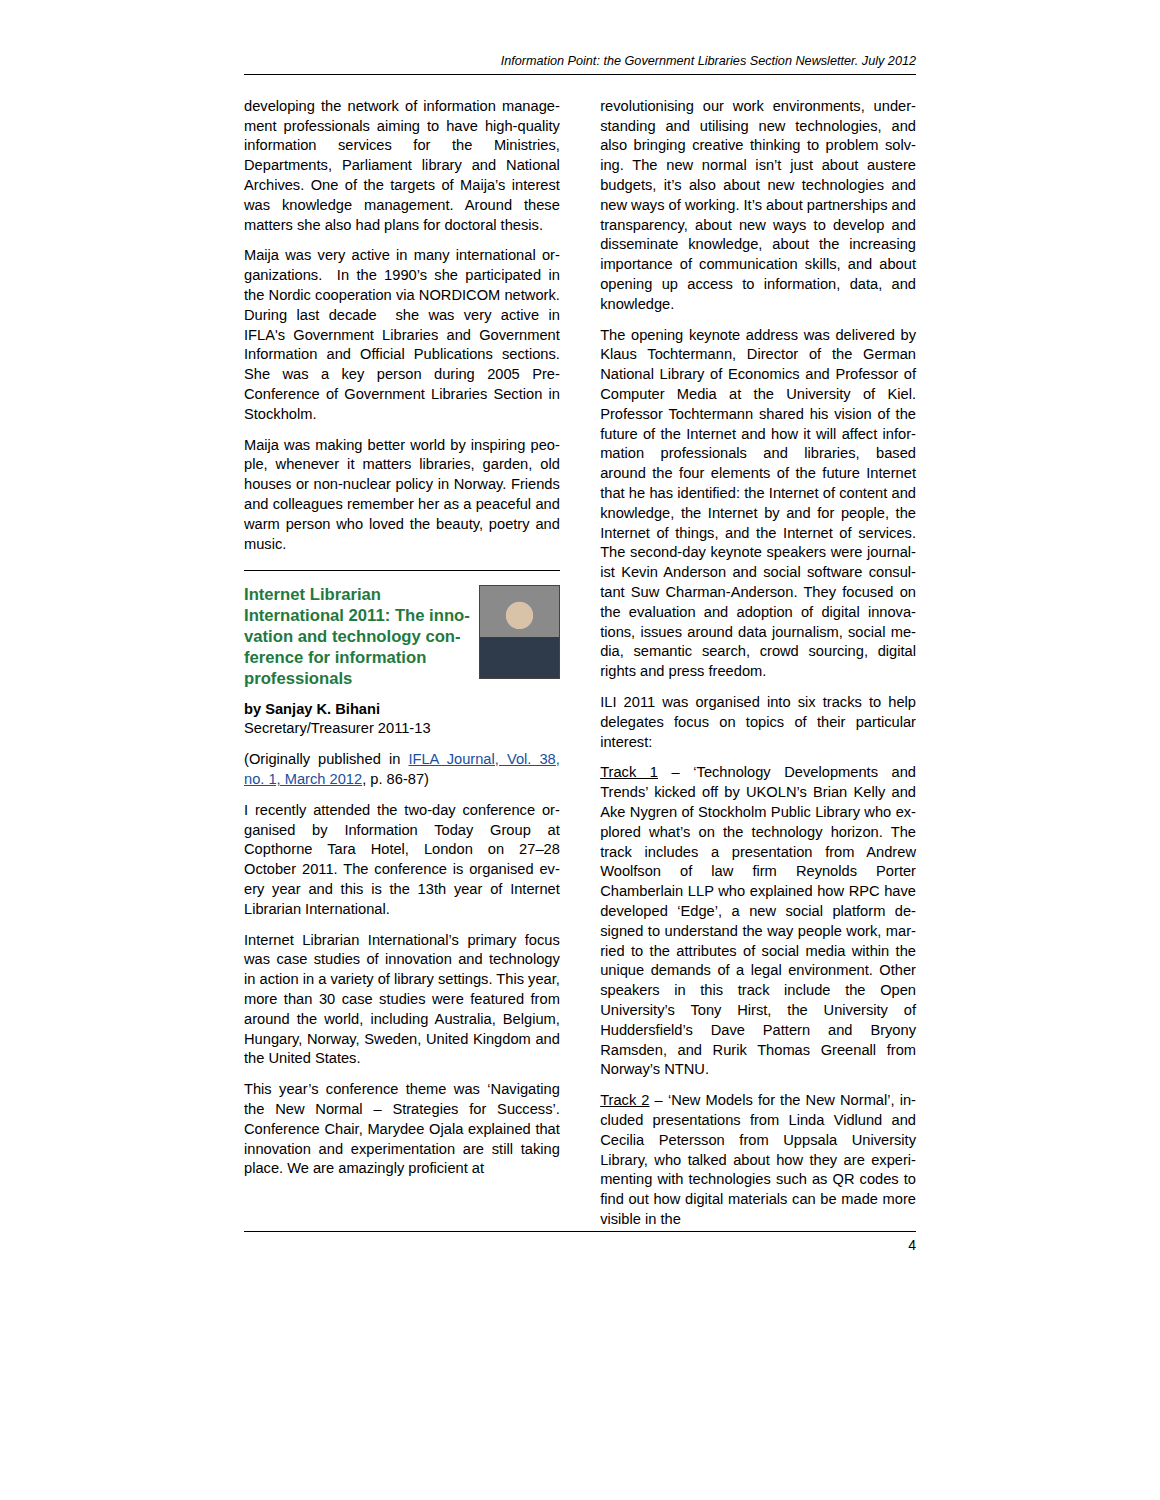Information Point: the Government Libraries Section Newsletter. July 2012
developing the network of information management professionals aiming to have high-quality information services for the Ministries, Departments, Parliament library and National Archives. One of the targets of Maija’s interest was knowledge management. Around these matters she also had plans for doctoral thesis.
Maija was very active in many international organizations. In the 1990’s she participated in the Nordic cooperation via NORDICOM network. During last decade she was very active in IFLA's Government Libraries and Government Information and Official Publications sections. She was a key person during 2005 Pre-Conference of Government Libraries Section in Stockholm.
Maija was making better world by inspiring people, whenever it matters libraries, garden, old houses or non-nuclear policy in Norway. Friends and colleagues remember her as a peaceful and warm person who loved the beauty, poetry and music.
Internet Librarian International 2011: The innovation and technology conference for information professionals
by Sanjay K. Bihani
Secretary/Treasurer 2011-13
(Originally published in IFLA Journal, Vol. 38, no. 1, March 2012, p. 86-87)
I recently attended the two-day conference organised by Information Today Group at Copthorne Tara Hotel, London on 27–28 October 2011. The conference is organised every year and this is the 13th year of Internet Librarian International.
Internet Librarian International’s primary focus was case studies of innovation and technology in action in a variety of library settings. This year, more than 30 case studies were featured from around the world, including Australia, Belgium, Hungary, Norway, Sweden, United Kingdom and the United States.
This year’s conference theme was ‘Navigating the New Normal – Strategies for Success’. Conference Chair, Marydee Ojala explained that innovation and experimentation are still taking place. We are amazingly proficient at
revolutionising our work environments, understanding and utilising new technologies, and also bringing creative thinking to problem solving. The new normal isn’t just about austere budgets, it’s also about new technologies and new ways of working. It’s about partnerships and transparency, about new ways to develop and disseminate knowledge, about the increasing importance of communication skills, and about opening up access to information, data, and knowledge.
The opening keynote address was delivered by Klaus Tochtermann, Director of the German National Library of Economics and Professor of Computer Media at the University of Kiel. Professor Tochtermann shared his vision of the future of the Internet and how it will affect information professionals and libraries, based around the four elements of the future Internet that he has identified: the Internet of content and knowledge, the Internet by and for people, the Internet of things, and the Internet of services. The second-day keynote speakers were journalist Kevin Anderson and social software consultant Suw Charman-Anderson. They focused on the evaluation and adoption of digital innovations, issues around data journalism, social media, semantic search, crowd sourcing, digital rights and press freedom.
ILI 2011 was organised into six tracks to help delegates focus on topics of their particular interest:
Track 1 – ‘Technology Developments and Trends’ kicked off by UKOLN’s Brian Kelly and Ake Nygren of Stockholm Public Library who explored what’s on the technology horizon. The track includes a presentation from Andrew Woolfson of law firm Reynolds Porter Chamberlain LLP who explained how RPC have developed ‘Edge’, a new social platform designed to understand the way people work, married to the attributes of social media within the unique demands of a legal environment. Other speakers in this track include the Open University’s Tony Hirst, the University of Huddersfield’s Dave Pattern and Bryony Ramsden, and Rurik Thomas Greenall from Norway’s NTNU.
Track 2 – ‘New Models for the New Normal’, included presentations from Linda Vidlund and Cecilia Petersson from Uppsala University Library, who talked about how they are experimenting with technologies such as QR codes to find out how digital materials can be made more visible in the
4